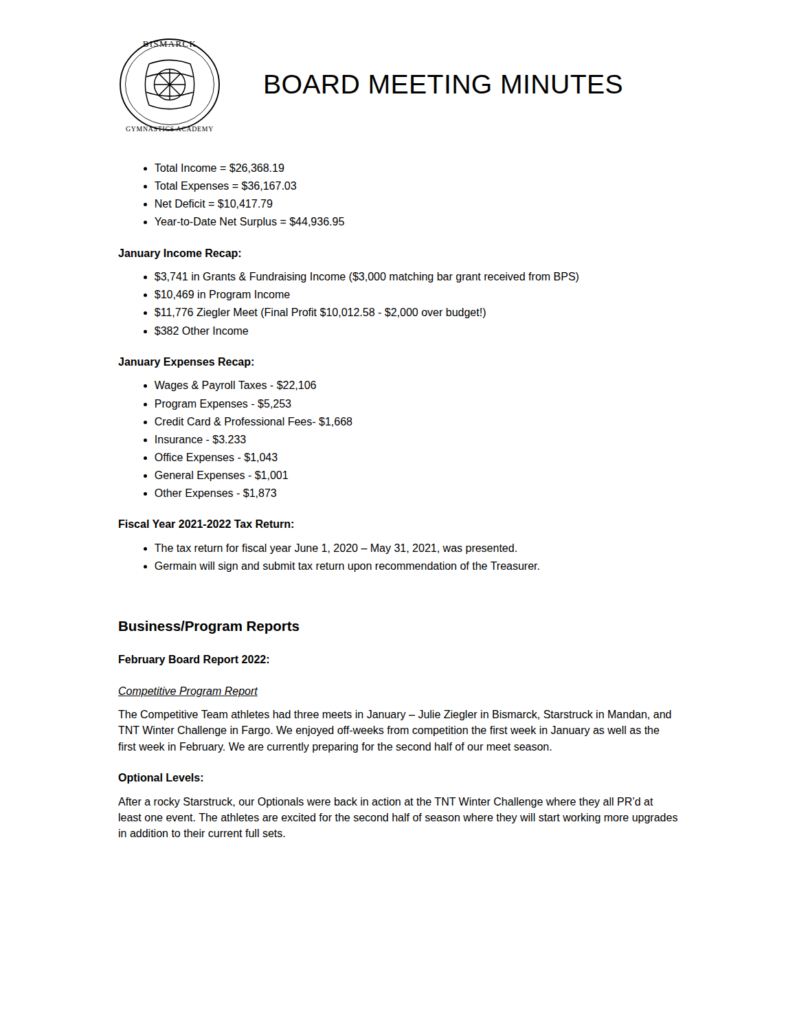BISMARCK GYMNASTICS ACADEMY
BOARD MEETING MINUTES
Total Income = $26,368.19
Total Expenses = $36,167.03
Net Deficit = $10,417.79
Year-to-Date Net Surplus = $44,936.95
January Income Recap:
$3,741 in Grants & Fundraising Income ($3,000 matching bar grant received from BPS)
$10,469 in Program Income
$11,776 Ziegler Meet (Final Profit $10,012.58 - $2,000 over budget!)
$382 Other Income
January Expenses Recap:
Wages & Payroll Taxes - $22,106
Program Expenses - $5,253
Credit Card & Professional Fees- $1,668
Insurance - $3.233
Office Expenses - $1,043
General Expenses - $1,001
Other Expenses - $1,873
Fiscal Year 2021-2022 Tax Return:
The tax return for fiscal year June 1, 2020 – May 31, 2021, was presented.
Germain will sign and submit tax return upon recommendation of the Treasurer.
Business/Program Reports
February Board Report 2022:
Competitive Program Report
The Competitive Team athletes had three meets in January – Julie Ziegler in Bismarck, Starstruck in Mandan, and TNT Winter Challenge in Fargo. We enjoyed off-weeks from competition the first week in January as well as the first week in February. We are currently preparing for the second half of our meet season.
Optional Levels:
After a rocky Starstruck, our Optionals were back in action at the TNT Winter Challenge where they all PR’d at least one event. The athletes are excited for the second half of season where they will start working more upgrades in addition to their current full sets.